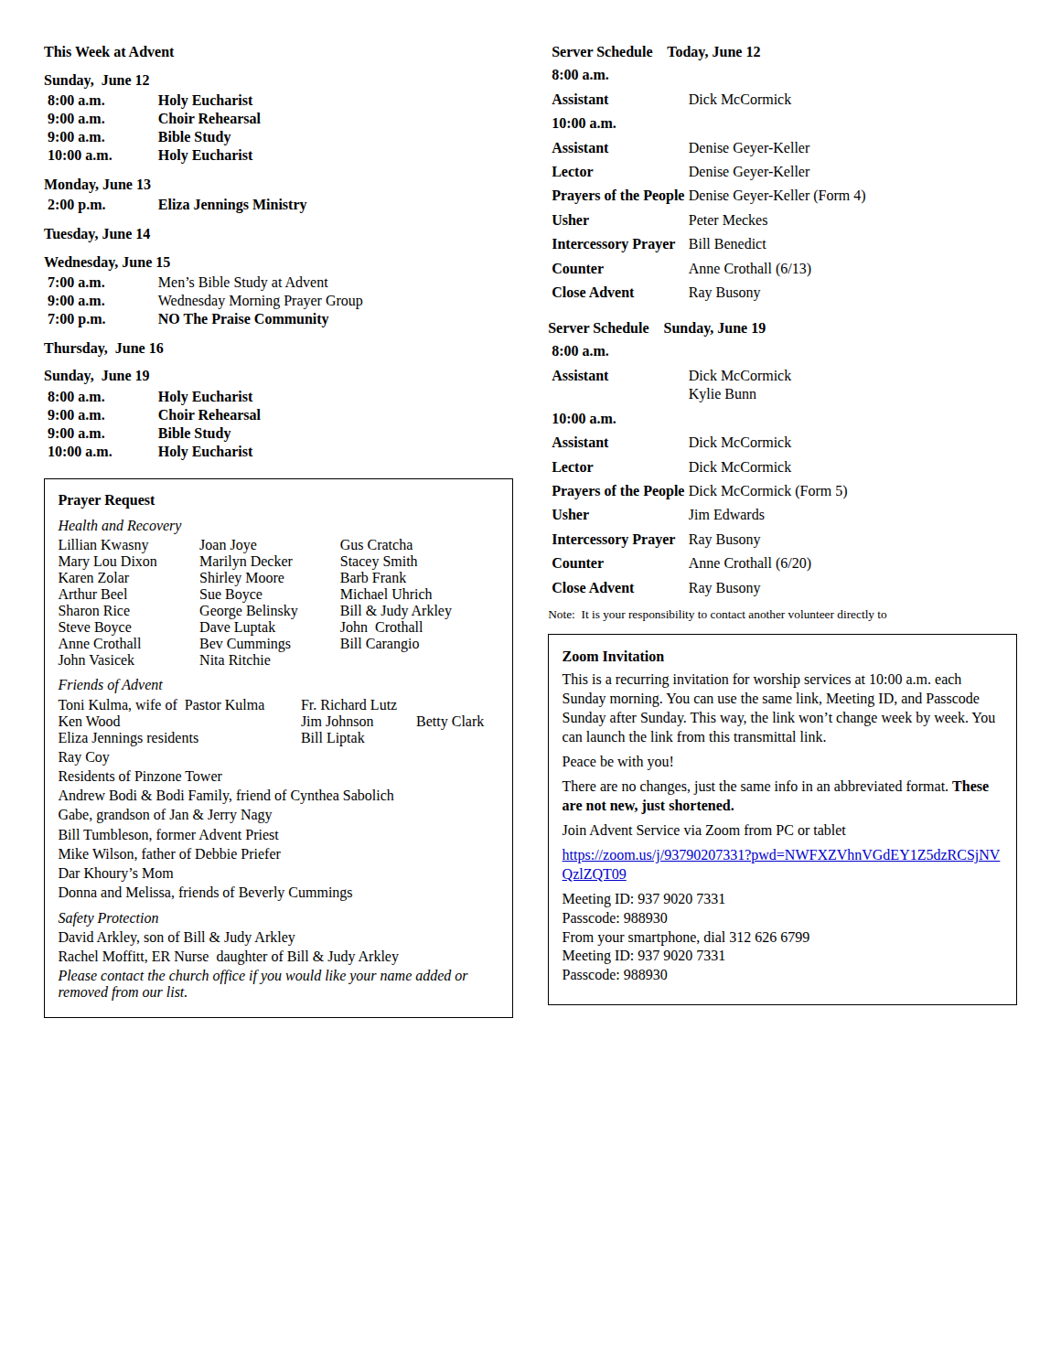This Week at Advent
Sunday, June 12
8:00 a.m. Holy Eucharist
9:00 a.m. Choir Rehearsal
9:00 a.m. Bible Study
10:00 a.m. Holy Eucharist
Monday, June 13
2:00 p.m. Eliza Jennings Ministry
Tuesday, June 14
Wednesday, June 15
7:00 a.m. Men’s Bible Study at Advent
9:00 a.m. Wednesday Morning Prayer Group
7:00 p.m. NO The Praise Community
Thursday, June 16
Sunday, June 19
8:00 a.m. Holy Eucharist
9:00 a.m. Choir Rehearsal
9:00 a.m. Bible Study
10:00 a.m. Holy Eucharist
Prayer Request
Health and Recovery
| Lillian Kwasny | Joan Joye | Gus Cratcha |
| Mary Lou Dixon | Marilyn Decker | Stacey Smith |
| Karen Zolar | Shirley Moore | Barb Frank |
| Arthur Beel | Sue Boyce | Michael Uhrich |
| Sharon Rice | George Belinsky | Bill & Judy Arkley |
| Steve Boyce | Dave Luptak | John Crothall |
| Anne Crothall | Bev Cummings | Bill Carangio |
| John Vasicek | Nita Ritchie | |
Friends of Advent
| Toni Kulma, wife of Pastor Kulma | Fr. Richard Lutz |
| Ken Wood | Jim Johnson | Betty Clark |
| Eliza Jennings residents | Bill Liptak |
Ray Coy
Residents of Pinzone Tower
Andrew Bodi & Bodi Family, friend of Cynthea Sabolich
Gabe, grandson of Jan & Jerry Nagy
Bill Tumbleson, former Advent Priest
Mike Wilson, father of Debbie Priefer
Dar Khoury’s Mom
Donna and Melissa, friends of Beverly Cummings
Safety Protection
David Arkley, son of Bill & Judy Arkley
Rachel Moffitt, ER Nurse daughter of Bill & Judy Arkley
Please contact the church office if you would like your name added or removed from our list.
Server Schedule Today, June 12
8:00 a.m.
Assistant Dick McCormick
10:00 a.m.
Assistant Denise Geyer-Keller
Lector Denise Geyer-Keller
Prayers of the People Denise Geyer-Keller (Form 4)
Usher Peter Meckes
Intercessory Prayer Bill Benedict
Counter Anne Crothall (6/13)
Close Advent Ray Busony
Server Schedule Sunday, June 19
8:00 a.m.
Assistant Dick McCormick
Kylie Bunn
10:00 a.m.
Assistant Dick McCormick
Lector Dick McCormick
Prayers of the People Dick McCormick (Form 5)
Usher Jim Edwards
Intercessory Prayer Ray Busony
Counter Anne Crothall (6/20)
Close Advent Ray Busony
Note: It is your responsibility to contact another volunteer directly to
Zoom Invitation
This is a recurring invitation for worship services at 10:00 a.m. each Sunday morning. You can use the same link, Meeting ID, and Passcode Sunday after Sunday. This way, the link won’t change week by week. You can launch the link from this transmittal link.
Peace be with you!
There are no changes, just the same info in an abbreviated format. These are not new, just shortened.
Join Advent Service via Zoom from PC or tablet
https://zoom.us/j/93790207331?pwd=NWFXZVhnVGdEY1Z5dzRCSjNVQzlZQT09
Meeting ID: 937 9020 7331
Passcode: 988930
From your smartphone, dial 312 626 6799
Meeting ID: 937 9020 7331
Passcode: 988930